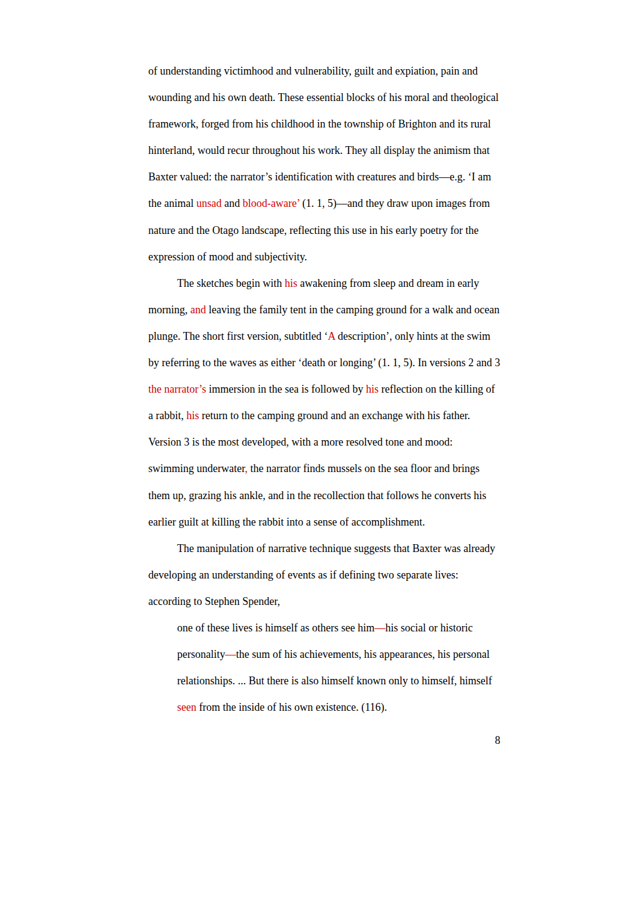of understanding victimhood and vulnerability, guilt and expiation, pain and wounding and his own death. These essential blocks of his moral and theological framework, forged from his childhood in the township of Brighton and its rural hinterland, would recur throughout his work. They all display the animism that Baxter valued: the narrator’s identification with creatures and birds—e.g. ‘I am the animal unsad and blood-aware’ (1. 1, 5)—and they draw upon images from nature and the Otago landscape, reflecting this use in his early poetry for the expression of mood and subjectivity.
The sketches begin with his awakening from sleep and dream in early morning, and leaving the family tent in the camping ground for a walk and ocean plunge. The short first version, subtitled ‘A description’, only hints at the swim by referring to the waves as either ‘death or longing’ (1. 1, 5). In versions 2 and 3 the narrator’s immersion in the sea is followed by his reflection on the killing of a rabbit, his return to the camping ground and an exchange with his father. Version 3 is the most developed, with a more resolved tone and mood: swimming underwater, the narrator finds mussels on the sea floor and brings them up, grazing his ankle, and in the recollection that follows he converts his earlier guilt at killing the rabbit into a sense of accomplishment.
The manipulation of narrative technique suggests that Baxter was already developing an understanding of events as if defining two separate lives: according to Stephen Spender,
one of these lives is himself as others see him—his social or historic personality—the sum of his achievements, his appearances, his personal relationships. ... But there is also himself known only to himself, himself seen from the inside of his own existence. (116).
8